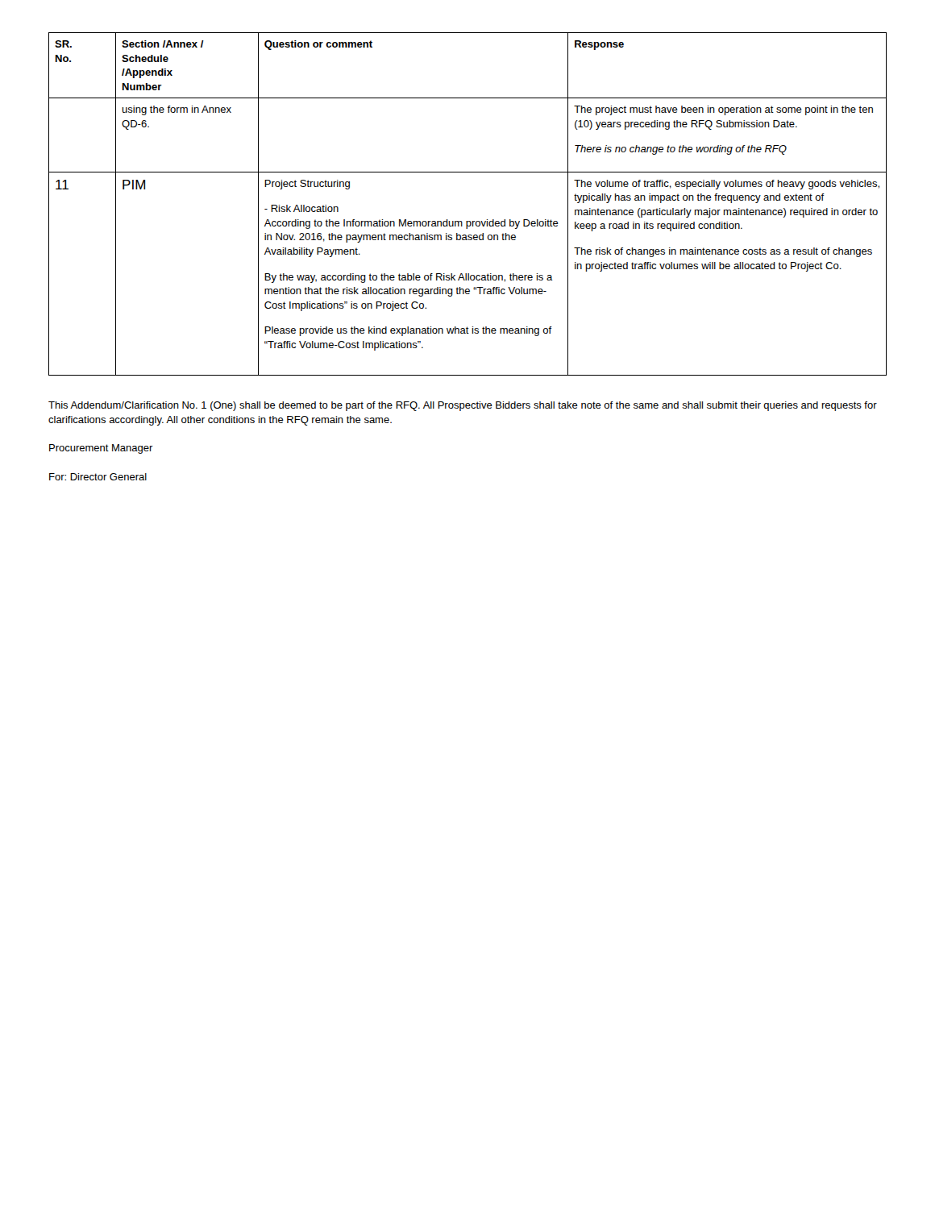| SR. No. | Section /Annex / Schedule /Appendix Number | Question or comment | Response |
| --- | --- | --- | --- |
| | using the form in Annex QD-6. | | The project must have been in operation at some point in the ten (10) years preceding the RFQ Submission Date. There is no change to the wording of the RFQ |
| 11 | PIM | Project Structuring - Risk Allocation According to the Information Memorandum provided by Deloitte in Nov. 2016, the payment mechanism is based on the Availability Payment. By the way, according to the table of Risk Allocation, there is a mention that the risk allocation regarding the “Traffic Volume-Cost Implications” is on Project Co. Please provide us the kind explanation what is the meaning of “Traffic Volume-Cost Implications”. | The volume of traffic, especially volumes of heavy goods vehicles, typically has an impact on the frequency and extent of maintenance (particularly major maintenance) required in order to keep a road in its required condition. The risk of changes in maintenance costs as a result of changes in projected traffic volumes will be allocated to Project Co. |
This Addendum/Clarification No. 1 (One) shall be deemed to be part of the RFQ. All Prospective Bidders shall take note of the same and shall submit their queries and requests for clarifications accordingly. All other conditions in the RFQ remain the same.
Procurement Manager
For: Director General